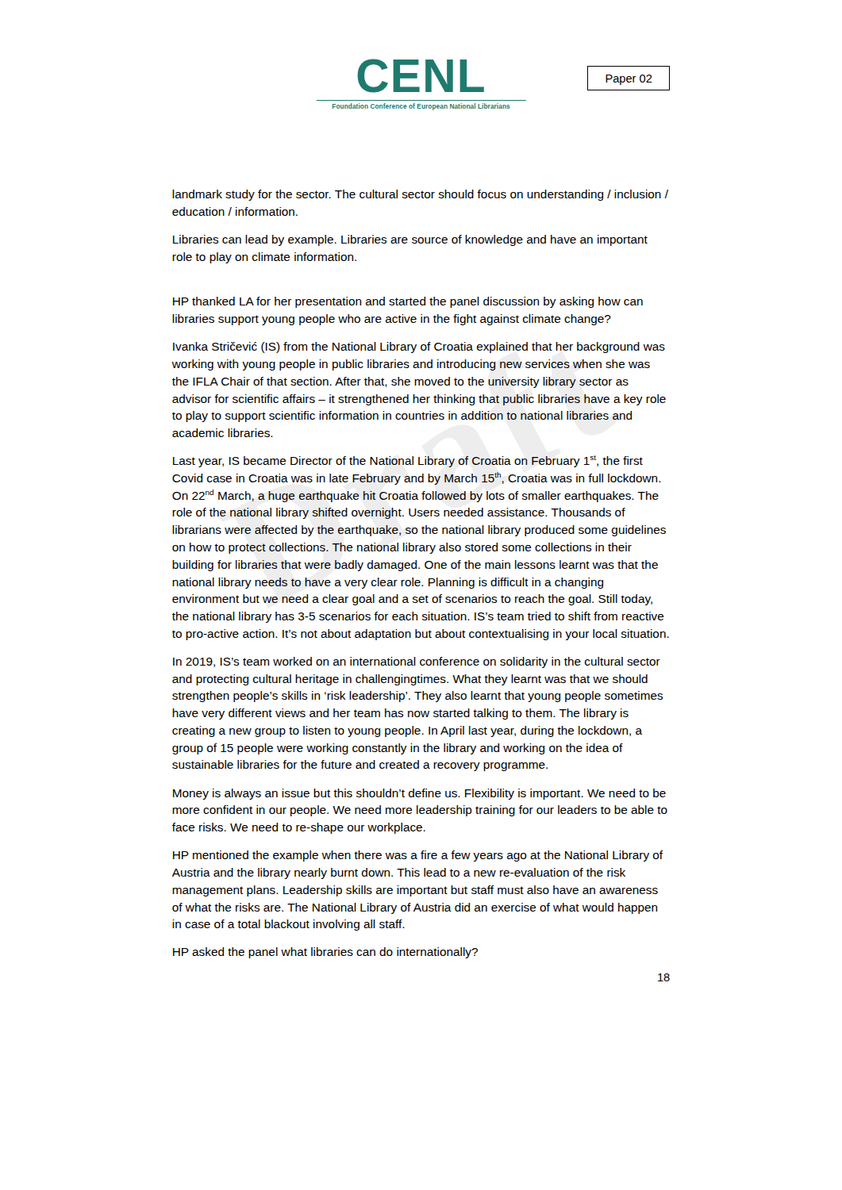Draft
CENL
Foundation Conference of European National Librarians
Paper 02
landmark study for the sector. The cultural sector should focus on understanding / inclusion / education / information.
Libraries can lead by example. Libraries are source of knowledge and have an important role to play on climate information.
HP thanked LA for her presentation and started the panel discussion by asking how can libraries support young people who are active in the fight against climate change?
Ivanka Stričević (IS) from the National Library of Croatia explained that her background was working with young people in public libraries and introducing new services when she was the IFLA Chair of that section. After that, she moved to the university library sector as advisor for scientific affairs – it strengthened her thinking that public libraries have a key role to play to support scientific information in countries in addition to national libraries and academic libraries.
Last year, IS became Director of the National Library of Croatia on February 1st, the first Covid case in Croatia was in late February and by March 15th, Croatia was in full lockdown. On 22nd March, a huge earthquake hit Croatia followed by lots of smaller earthquakes. The role of the national library shifted overnight. Users needed assistance. Thousands of librarians were affected by the earthquake, so the national library produced some guidelines on how to protect collections. The national library also stored some collections in their building for libraries that were badly damaged. One of the main lessons learnt was that the national library needs to have a very clear role. Planning is difficult in a changing environment but we need a clear goal and a set of scenarios to reach the goal. Still today, the national library has 3-5 scenarios for each situation. IS’s team tried to shift from reactive to pro-active action. It’s not about adaptation but about contextualising in your local situation.
In 2019, IS’s team worked on an international conference on solidarity in the cultural sector and protecting cultural heritage in challengingtimes. What they learnt was that we should strengthen people’s skills in ‘risk leadership’. They also learnt that young people sometimes have very different views and her team has now started talking to them. The library is creating a new group to listen to young people. In April last year, during the lockdown, a group of 15 people were working constantly in the library and working on the idea of sustainable libraries for the future and created a recovery programme.
Money is always an issue but this shouldn’t define us. Flexibility is important. We need to be more confident in our people. We need more leadership training for our leaders to be able to face risks. We need to re-shape our workplace.
HP mentioned the example when there was a fire a few years ago at the National Library of Austria and the library nearly burnt down. This lead to a new re-evaluation of the risk management plans. Leadership skills are important but staff must also have an awareness of what the risks are. The National Library of Austria did an exercise of what would happen in case of a total blackout involving all staff.
HP asked the panel what libraries can do internationally?
18